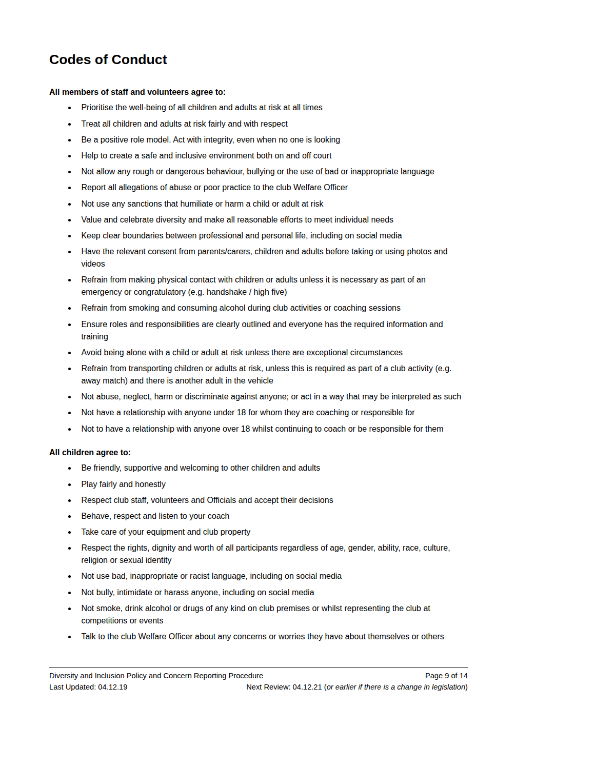Codes of Conduct
All members of staff and volunteers agree to:
Prioritise the well-being of all children and adults at risk at all times
Treat all children and adults at risk fairly and with respect
Be a positive role model. Act with integrity, even when no one is looking
Help to create a safe and inclusive environment both on and off court
Not allow any rough or dangerous behaviour, bullying or the use of bad or inappropriate language
Report all allegations of abuse or poor practice to the club Welfare Officer
Not use any sanctions that humiliate or harm a child or adult at risk
Value and celebrate diversity and make all reasonable efforts to meet individual needs
Keep clear boundaries between professional and personal life, including on social media
Have the relevant consent from parents/carers, children and adults before taking or using photos and videos
Refrain from making physical contact with children or adults unless it is necessary as part of an emergency or congratulatory (e.g. handshake / high five)
Refrain from smoking and consuming alcohol during club activities or coaching sessions
Ensure roles and responsibilities are clearly outlined and everyone has the required information and training
Avoid being alone with a child or adult at risk unless there are exceptional circumstances
Refrain from transporting children or adults at risk, unless this is required as part of a club activity (e.g. away match) and there is another adult in the vehicle
Not abuse, neglect, harm or discriminate against anyone; or act in a way that may be interpreted as such
Not have a relationship with anyone under 18 for whom they are coaching or responsible for
Not to have a relationship with anyone over 18 whilst continuing to coach or be responsible for them
All children agree to:
Be friendly, supportive and welcoming to other children and adults
Play fairly and honestly
Respect club staff, volunteers and Officials and accept their decisions
Behave, respect and listen to your coach
Take care of your equipment and club property
Respect the rights, dignity and worth of all participants regardless of age, gender, ability, race, culture, religion or sexual identity
Not use bad, inappropriate or racist language, including on social media
Not bully, intimidate or harass anyone, including on social media
Not smoke, drink alcohol or drugs of any kind on club premises or whilst representing the club at competitions or events
Talk to the club Welfare Officer about any concerns or worries they have about themselves or others
Diversity and Inclusion Policy and Concern Reporting Procedure Page 9 of 14
Last Updated: 04.12.19 Next Review: 04.12.21 (or earlier if there is a change in legislation)